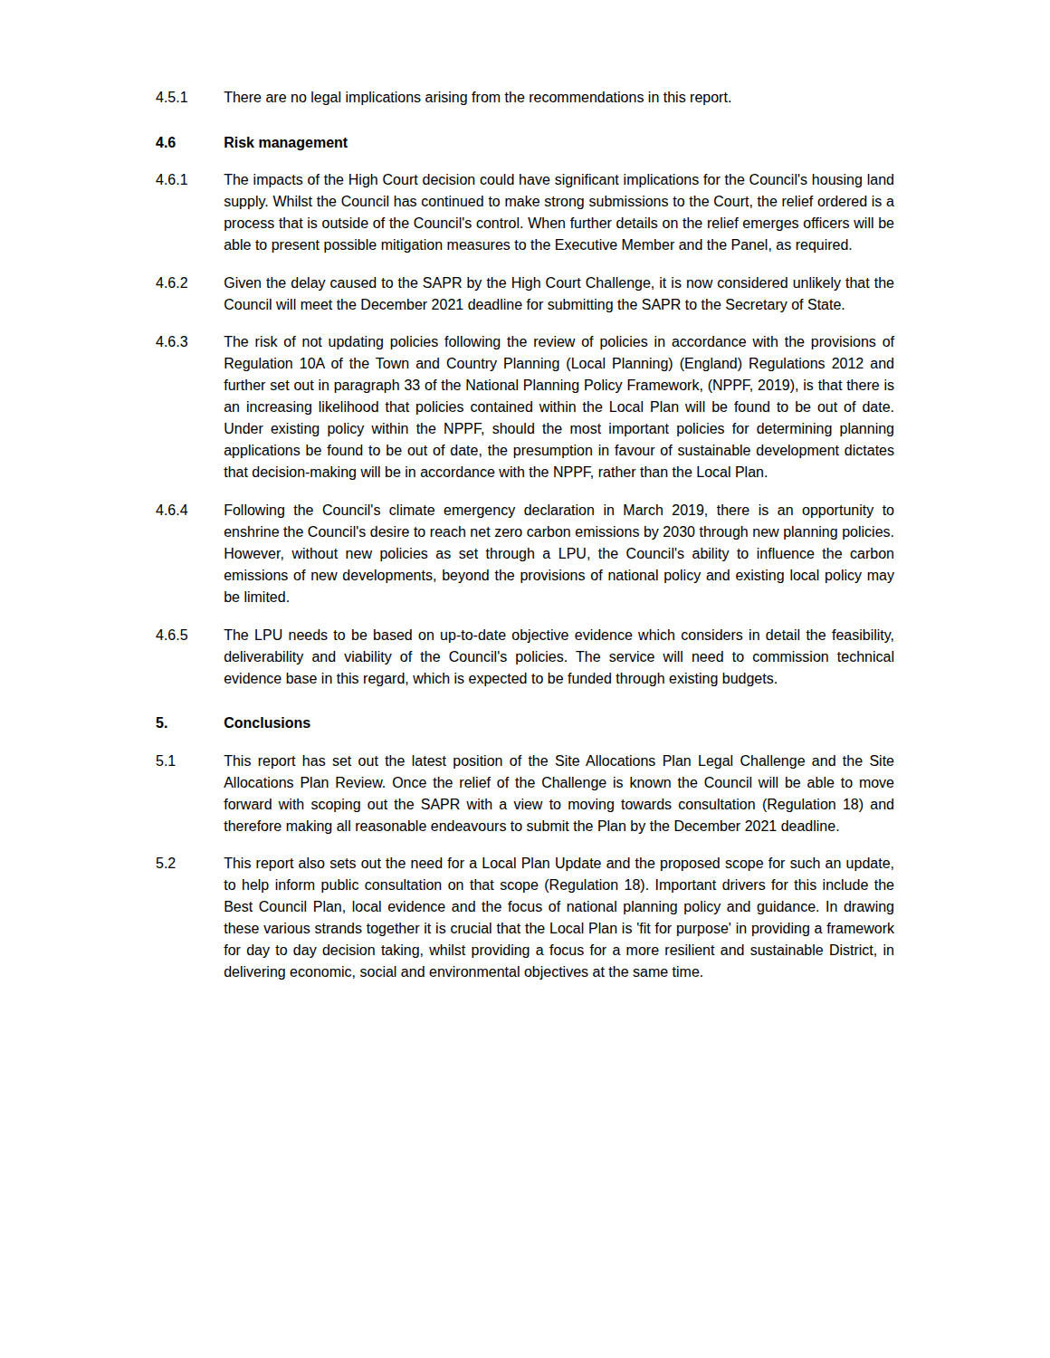4.5.1
There are no legal implications arising from the recommendations in this report.
4.6 Risk management
4.6.1
The impacts of the High Court decision could have significant implications for the Council's housing land supply. Whilst the Council has continued to make strong submissions to the Court, the relief ordered is a process that is outside of the Council's control. When further details on the relief emerges officers will be able to present possible mitigation measures to the Executive Member and the Panel, as required.
4.6.2
Given the delay caused to the SAPR by the High Court Challenge, it is now considered unlikely that the Council will meet the December 2021 deadline for submitting the SAPR to the Secretary of State.
4.6.3
The risk of not updating policies following the review of policies in accordance with the provisions of Regulation 10A of the Town and Country Planning (Local Planning) (England) Regulations 2012 and further set out in paragraph 33 of the National Planning Policy Framework, (NPPF, 2019), is that there is an increasing likelihood that policies contained within the Local Plan will be found to be out of date. Under existing policy within the NPPF, should the most important policies for determining planning applications be found to be out of date, the presumption in favour of sustainable development dictates that decision-making will be in accordance with the NPPF, rather than the Local Plan.
4.6.4
Following the Council's climate emergency declaration in March 2019, there is an opportunity to enshrine the Council's desire to reach net zero carbon emissions by 2030 through new planning policies. However, without new policies as set through a LPU, the Council's ability to influence the carbon emissions of new developments, beyond the provisions of national policy and existing local policy may be limited.
4.6.5
The LPU needs to be based on up-to-date objective evidence which considers in detail the feasibility, deliverability and viability of the Council's policies. The service will need to commission technical evidence base in this regard, which is expected to be funded through existing budgets.
5. Conclusions
5.1
This report has set out the latest position of the Site Allocations Plan Legal Challenge and the Site Allocations Plan Review. Once the relief of the Challenge is known the Council will be able to move forward with scoping out the SAPR with a view to moving towards consultation (Regulation 18) and therefore making all reasonable endeavours to submit the Plan by the December 2021 deadline.
5.2
This report also sets out the need for a Local Plan Update and the proposed scope for such an update, to help inform public consultation on that scope (Regulation 18). Important drivers for this include the Best Council Plan, local evidence and the focus of national planning policy and guidance. In drawing these various strands together it is crucial that the Local Plan is 'fit for purpose' in providing a framework for day to day decision taking, whilst providing a focus for a more resilient and sustainable District, in delivering economic, social and environmental objectives at the same time.